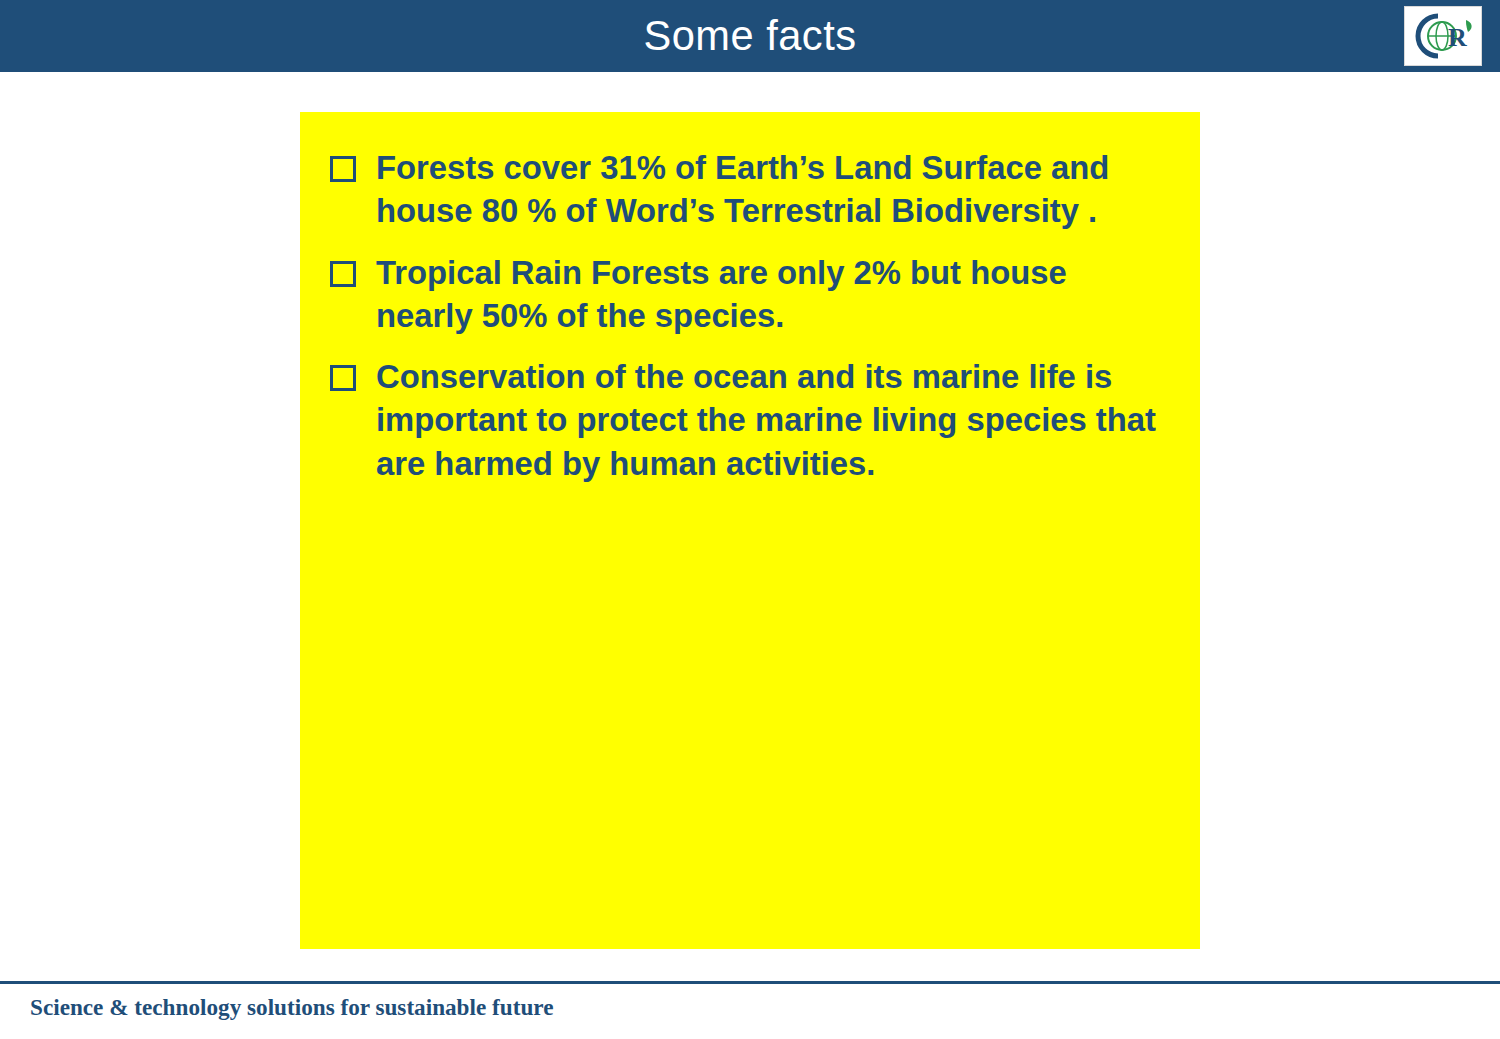Some facts
R
Forests cover 31% of Earth’s Land Surface and house 80 % of Word’s Terrestrial Biodiversity .
Tropical Rain Forests are only 2% but house nearly 50% of the species.
Conservation of the ocean and its marine life is important to protect the marine living species that are harmed by human activities.
Science & technology solutions for sustainable future